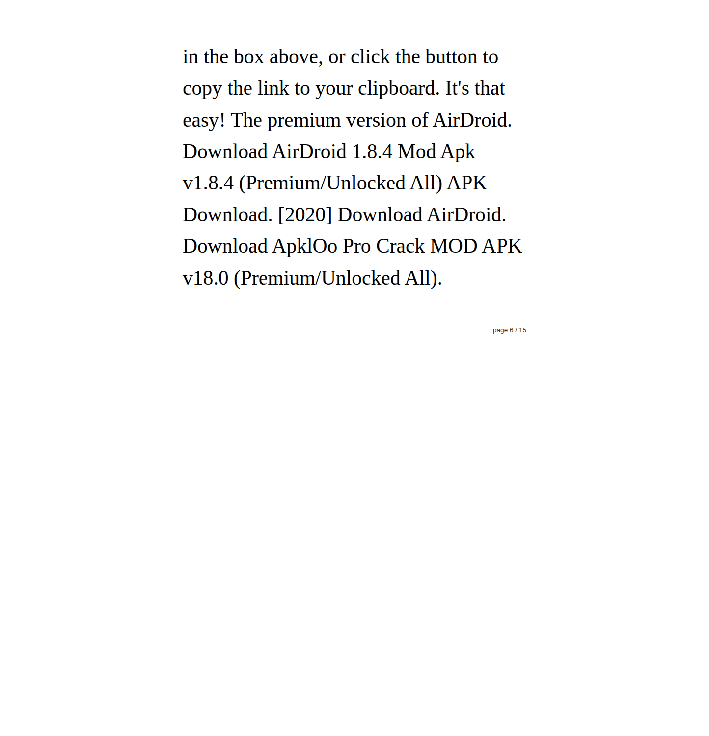in the box above, or click the button to copy the link to your clipboard. It's that easy! The premium version of AirDroid. Download AirDroid 1.8.4 Mod Apk v1.8.4 (Premium/Unlocked All) APK Download. [2020] Download AirDroid. Download ApklOo Pro Crack MOD APK v18.0 (Premium/Unlocked All).
page 6 / 15